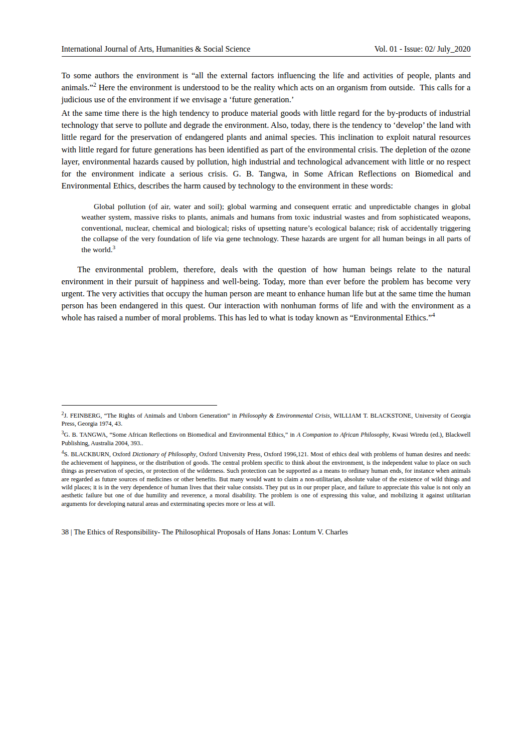International Journal of Arts, Humanities & Social Science Vol. 01 - Issue: 02/ July_2020
To some authors the environment is “all the external factors influencing the life and activities of people, plants and animals.”2 Here the environment is understood to be the reality which acts on an organism from outside. This calls for a judicious use of the environment if we envisage a ‘future generation.’
At the same time there is the high tendency to produce material goods with little regard for the by-products of industrial technology that serve to pollute and degrade the environment. Also, today, there is the tendency to ‘develop’ the land with little regard for the preservation of endangered plants and animal species. This inclination to exploit natural resources with little regard for future generations has been identified as part of the environmental crisis. The depletion of the ozone layer, environmental hazards caused by pollution, high industrial and technological advancement with little or no respect for the environment indicate a serious crisis. G. B. Tangwa, in Some African Reflections on Biomedical and Environmental Ethics, describes the harm caused by technology to the environment in these words:
Global pollution (of air, water and soil); global warming and consequent erratic and unpredictable changes in global weather system, massive risks to plants, animals and humans from toxic industrial wastes and from sophisticated weapons, conventional, nuclear, chemical and biological; risks of upsetting nature’s ecological balance; risk of accidentally triggering the collapse of the very foundation of life via gene technology. These hazards are urgent for all human beings in all parts of the world.3
The environmental problem, therefore, deals with the question of how human beings relate to the natural environment in their pursuit of happiness and well-being. Today, more than ever before the problem has become very urgent. The very activities that occupy the human person are meant to enhance human life but at the same time the human person has been endangered in this quest. Our interaction with nonhuman forms of life and with the environment as a whole has raised a number of moral problems. This has led to what is today known as “Environmental Ethics.”4
2 J. FEINBERG, “The Rights of Animals and Unborn Generation” in Philosophy & Environmental Crisis, WILLIAM T. BLACKSTONE, University of Georgia Press, Georgia 1974, 43.
3 G. B. TANGWA, “Some African Reflections on Biomedical and Environmental Ethics,” in A Companion to African Philosophy, Kwasi Wiredu (ed.), Blackwell Publishing, Australia 2004, 393..
4 S. BLACKBURN, Oxford Dictionary of Philosophy, Oxford University Press, Oxford 1996,121. Most of ethics deal with problems of human desires and needs: the achievement of happiness, or the distribution of goods. The central problem specific to think about the environment, is the independent value to place on such things as preservation of species, or protection of the wilderness. Such protection can be supported as a means to ordinary human ends, for instance when animals are regarded as future sources of medicines or other benefits. But many would want to claim a non-utilitarian, absolute value of the existence of wild things and wild places; it is in the very dependence of human lives that their value consists. They put us in our proper place, and failure to appreciate this value is not only an aesthetic failure but one of due humility and reverence, a moral disability. The problem is one of expressing this value, and mobilizing it against utilitarian arguments for developing natural areas and exterminating species more or less at will.
38 | The Ethics of Responsibility- The Philosophical Proposals of Hans Jonas: Lontum V. Charles